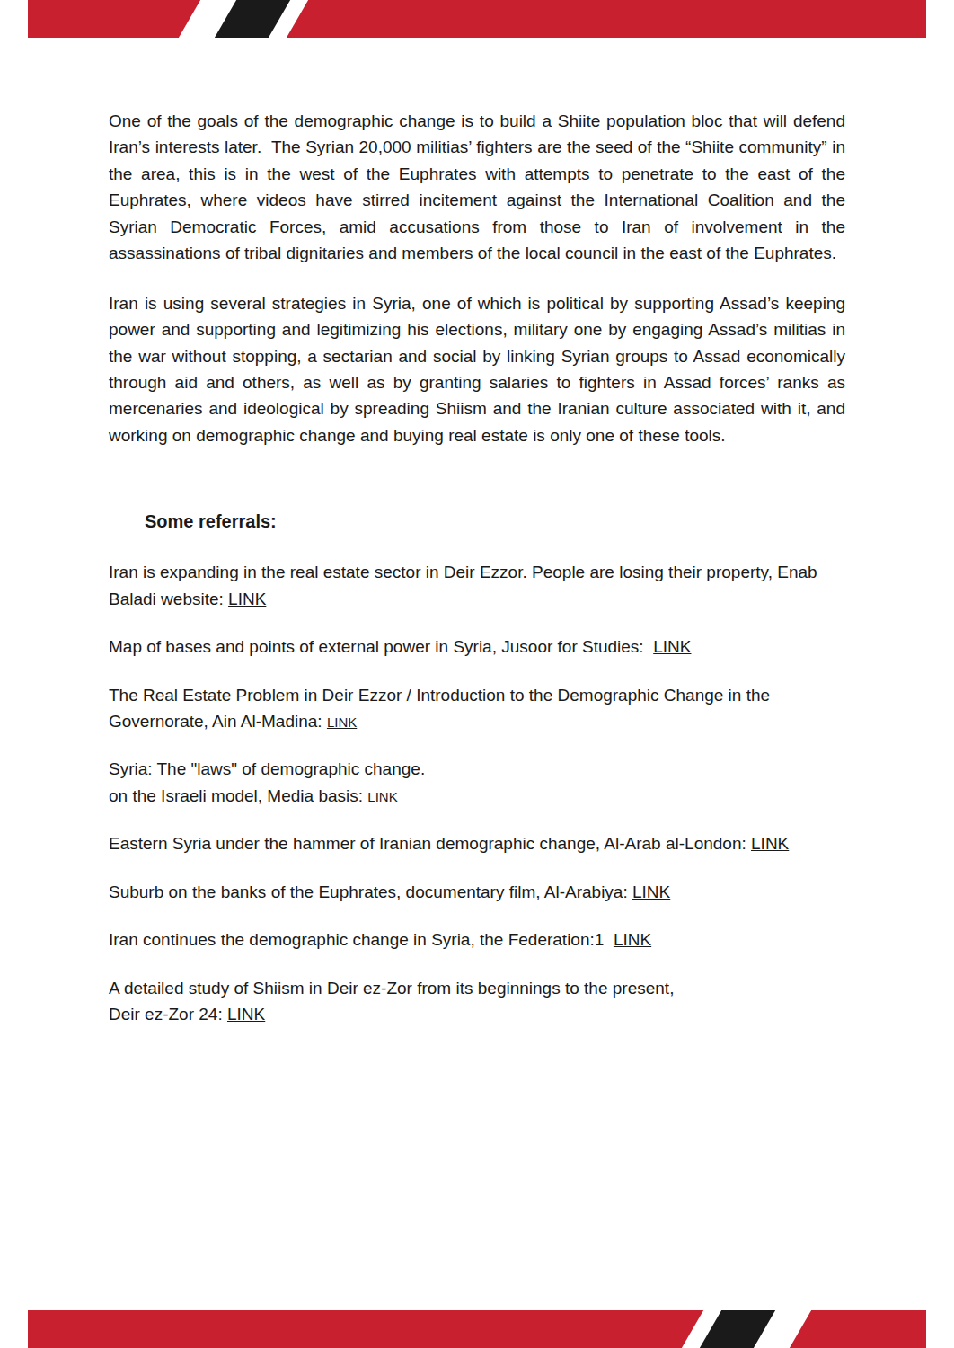One of the goals of the demographic change is to build a Shiite population bloc that will defend Iran’s interests later. The Syrian 20,000 militias’ fighters are the seed of the “Shiite community” in the area, this is in the west of the Euphrates with attempts to penetrate to the east of the Euphrates, where videos have stirred incitement against the International Coalition and the Syrian Democratic Forces, amid accusations from those to Iran of involvement in the assassinations of tribal dignitaries and members of the local council in the east of the Euphrates.
Iran is using several strategies in Syria, one of which is political by supporting Assad’s keeping power and supporting and legitimizing his elections, military one by engaging Assad’s militias in the war without stopping, a sectarian and social by linking Syrian groups to Assad economically through aid and others, as well as by granting salaries to fighters in Assad forces’ ranks as mercenaries and ideological by spreading Shiism and the Iranian culture associated with it, and working on demographic change and buying real estate is only one of these tools.
Some referrals:
Iran is expanding in the real estate sector in Deir Ezzor. People are losing their property, Enab Baladi website: LINK
Map of bases and points of external power in Syria, Jusoor for Studies: LINK
The Real Estate Problem in Deir Ezzor / Introduction to the Demographic Change in the Governorate, Ain Al-Madina: LINK
Syria: The "laws" of demographic change.
on the Israeli model, Media basis: LINK
Eastern Syria under the hammer of Iranian demographic change, Al-Arab al-London: LINK
Suburb on the banks of the Euphrates, documentary film, Al-Arabiya: LINK
Iran continues the demographic change in Syria, the Federation:1 LINK
A detailed study of Shiism in Deir ez-Zor from its beginnings to the present,
Deir ez-Zor 24: LINK